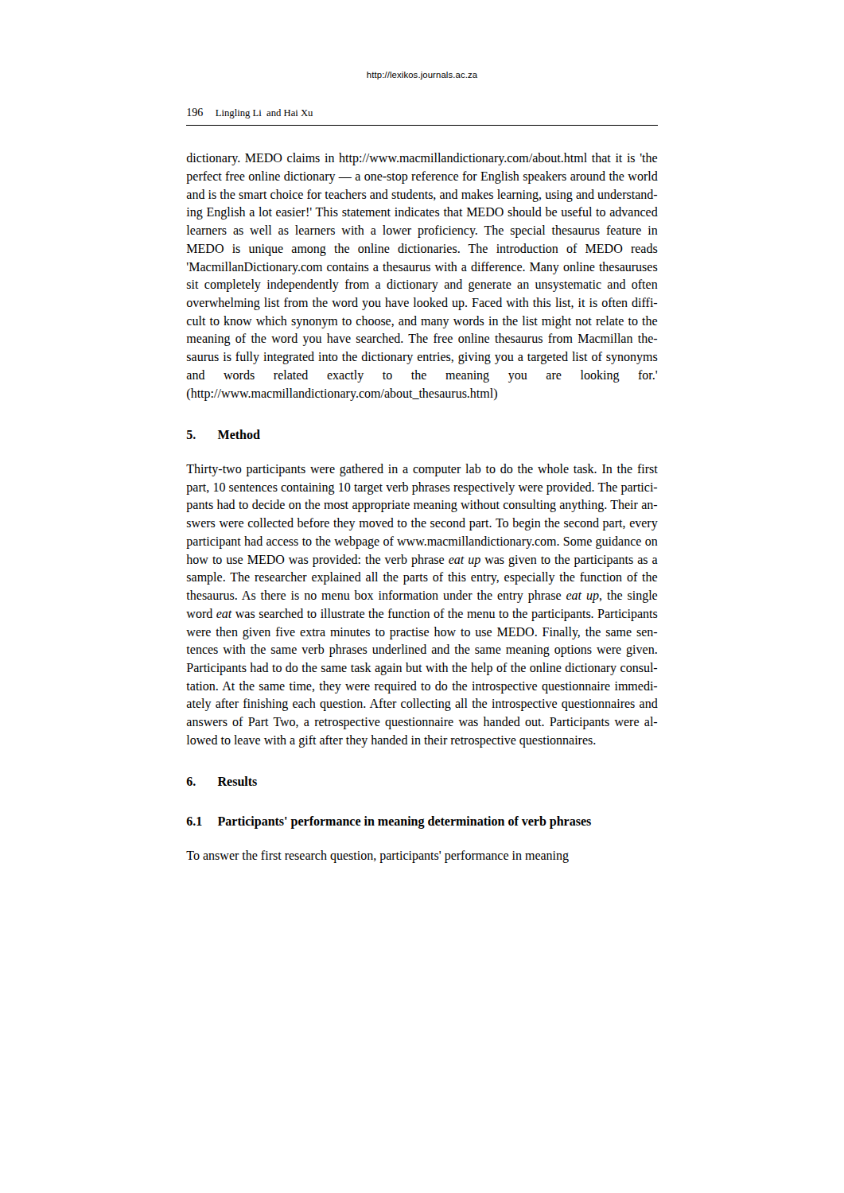http://lexikos.journals.ac.za
196 Lingling Li and Hai Xu
dictionary. MEDO claims in http://www.macmillandictionary.com/about.html that it is 'the perfect free online dictionary — a one-stop reference for English speakers around the world and is the smart choice for teachers and students, and makes learning, using and understanding English a lot easier!' This statement indicates that MEDO should be useful to advanced learners as well as learners with a lower proficiency. The special thesaurus feature in MEDO is unique among the online dictionaries. The introduction of MEDO reads 'MacmillanDictionary.com contains a thesaurus with a difference. Many online thesauruses sit completely independently from a dictionary and generate an unsystematic and often overwhelming list from the word you have looked up. Faced with this list, it is often difficult to know which synonym to choose, and many words in the list might not relate to the meaning of the word you have searched. The free online thesaurus from Macmillan thesaurus is fully integrated into the dictionary entries, giving you a targeted list of synonyms and words related exactly to the meaning you are looking for.' (http://www.macmillandictionary.com/about_thesaurus.html)
5. Method
Thirty-two participants were gathered in a computer lab to do the whole task. In the first part, 10 sentences containing 10 target verb phrases respectively were provided. The participants had to decide on the most appropriate meaning without consulting anything. Their answers were collected before they moved to the second part. To begin the second part, every participant had access to the webpage of www.macmillandictionary.com. Some guidance on how to use MEDO was provided: the verb phrase eat up was given to the participants as a sample. The researcher explained all the parts of this entry, especially the function of the thesaurus. As there is no menu box information under the entry phrase eat up, the single word eat was searched to illustrate the function of the menu to the participants. Participants were then given five extra minutes to practise how to use MEDO. Finally, the same sentences with the same verb phrases underlined and the same meaning options were given. Participants had to do the same task again but with the help of the online dictionary consultation. At the same time, they were required to do the introspective questionnaire immediately after finishing each question. After collecting all the introspective questionnaires and answers of Part Two, a retrospective questionnaire was handed out. Participants were allowed to leave with a gift after they handed in their retrospective questionnaires.
6. Results
6.1 Participants' performance in meaning determination of verb phrases
To answer the first research question, participants' performance in meaning